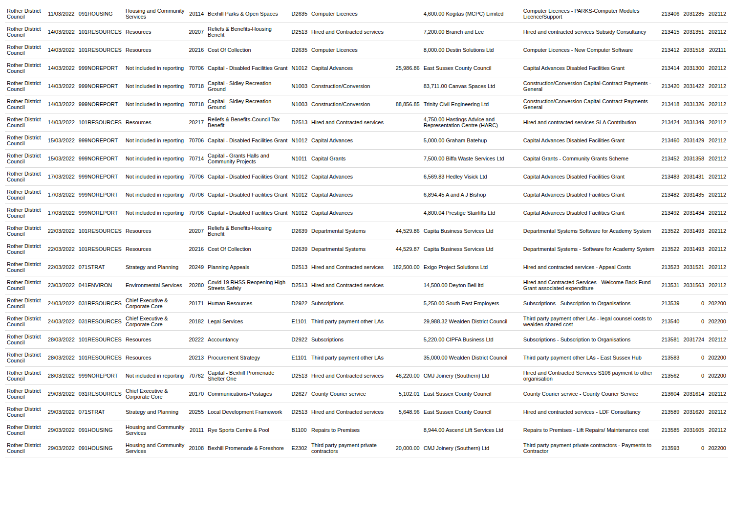| Rother District Council | 11/03/2022 | 091HOUSING | Housing and Community Services | 20114 | Bexhill Parks & Open Spaces | D2635 | Computer Licences | | 4,600.00 Kogitas (MCPC) Limited | Computer Licences - PARKS-Computer Modules Licence/Support | 213406 | 2031285 | 202112 |
| Rother District Council | 14/03/2022 | 101RESOURCES | Resources | 20207 | Reliefs & Benefits-Housing Benefit | D2513 | Hired and Contracted services | | 7,200.00 Branch and Lee | Hired and contracted services Subsidy Consultancy | 213415 | 2031351 | 202112 |
| Rother District Council | 14/03/2022 | 101RESOURCES | Resources | 20216 | Cost Of Collection | D2635 | Computer Licences | | 8,000.00 Destin Solutions Ltd | Computer Licences - New Computer Software | 213412 | 2031518 | 202111 |
| Rother District Council | 14/03/2022 | 999NOREPORT | Not included in reporting | 70706 | Capital - Disabled Facilities Grant | N1012 | Capital Advances | 25,986.86 | East Sussex County Council | Capital Advances Disabled Facilities Grant | 213414 | 2031300 | 202112 |
| Rother District Council | 14/03/2022 | 999NOREPORT | Not included in reporting | 70718 | Capital - Sidley Recreation Ground | N1003 | Construction/Conversion | | 83,711.00 Canvas Spaces Ltd | Construction/Conversion Capital-Contract Payments - General | 213420 | 2031422 | 202112 |
| Rother District Council | 14/03/2022 | 999NOREPORT | Not included in reporting | 70718 | Capital - Sidley Recreation Ground | N1003 | Construction/Conversion | 88,856.85 | Trinity Civil Engineering Ltd | Construction/Conversion Capital-Contract Payments - General | 213418 | 2031326 | 202112 |
| Rother District Council | 14/03/2022 | 101RESOURCES | Resources | 20217 | Reliefs & Benefits-Council Tax Benefit | D2513 | Hired and Contracted services | | 4,750.00 Hastings Advice and Representation Centre (HARC) | Hired and contracted services SLA Contribution | 213424 | 2031349 | 202112 |
| Rother District Council | 15/03/2022 | 999NOREPORT | Not included in reporting | 70706 | Capital - Disabled Facilities Grant | N1012 | Capital Advances | | 5,000.00 Graham Batehup | Capital Advances Disabled Facilities Grant | 213460 | 2031429 | 202112 |
| Rother District Council | 15/03/2022 | 999NOREPORT | Not included in reporting | 70714 | Capital - Grants Halls and Community Projects | N1011 | Capital Grants | | 7,500.00 Biffa Waste Services Ltd | Capital Grants - Community Grants Scheme | 213452 | 2031358 | 202112 |
| Rother District Council | 17/03/2022 | 999NOREPORT | Not included in reporting | 70706 | Capital - Disabled Facilities Grant | N1012 | Capital Advances | | 6,569.83 Hedley Visick Ltd | Capital Advances Disabled Facilities Grant | 213483 | 2031431 | 202112 |
| Rother District Council | 17/03/2022 | 999NOREPORT | Not included in reporting | 70706 | Capital - Disabled Facilities Grant | N1012 | Capital Advances | | 6,894.45 A and A J Bishop | Capital Advances Disabled Facilities Grant | 213482 | 2031435 | 202112 |
| Rother District Council | 17/03/2022 | 999NOREPORT | Not included in reporting | 70706 | Capital - Disabled Facilities Grant | N1012 | Capital Advances | | 4,800.04 Prestige Stairlifts Ltd | Capital Advances Disabled Facilities Grant | 213492 | 2031434 | 202112 |
| Rother District Council | 22/03/2022 | 101RESOURCES | Resources | 20207 | Reliefs & Benefits-Housing Benefit | D2639 | Departmental Systems | 44,529.86 | Capita Business Services Ltd | Departmental Systems Software for Academy System | 213522 | 2031493 | 202112 |
| Rother District Council | 22/03/2022 | 101RESOURCES | Resources | 20216 | Cost Of Collection | D2639 | Departmental Systems | 44,529.87 | Capita Business Services Ltd | Departmental Systems - Software for Academy System | 213522 | 2031493 | 202112 |
| Rother District Council | 22/03/2022 | 071STRAT | Strategy and Planning | 20249 | Planning Appeals | D2513 | Hired and Contracted services | 182,500.00 | Exigo Project Solutions Ltd | Hired and contracted services - Appeal Costs | 213523 | 2031521 | 202112 |
| Rother District Council | 23/03/2022 | 041ENVIRON | Environmental Services | 20280 | Covid 19 RHSS Reopening High Streets Safely | D2513 | Hired and Contracted services | | 14,500.00 Deyton Bell ltd | Hired and Contracted Services - Welcome Back Fund Grant associated expenditure | 213531 | 2031563 | 202112 |
| Rother District Council | 24/03/2022 | 031RESOURCES | Chief Executive & Corporate Core | 20171 | Human Resources | D2922 | Subscriptions | | 5,250.00 South East Employers | Subscriptions - Subscription to Organisations | 213539 | 0 | 202200 |
| Rother District Council | 24/03/2022 | 031RESOURCES | Chief Executive & Corporate Core | 20182 | Legal Services | E1101 | Third party payment other LAs | | 29,988.32 Wealden District Council | Third party payment other LAs - legal counsel costs to wealden-shared cost | 213540 | 0 | 202200 |
| Rother District Council | 28/03/2022 | 101RESOURCES | Resources | 20222 | Accountancy | D2922 | Subscriptions | | 5,220.00 CIPFA Business Ltd | Subscriptions - Subscription to Organisations | 213581 | 2031724 | 202112 |
| Rother District Council | 28/03/2022 | 101RESOURCES | Resources | 20213 | Procurement Strategy | E1101 | Third party payment other LAs | | 35,000.00 Wealden District Council | Third party payment other LAs - East Sussex Hub | 213583 | 0 | 202200 |
| Rother District Council | 28/03/2022 | 999NOREPORT | Not included in reporting | 70762 | Capital - Bexhill Promenade Shelter One | D2513 | Hired and Contracted services | 46,220.00 | CMJ Joinery (Southern) Ltd | Hired and Contracted Services S106 payment to other organisation | 213562 | 0 | 202200 |
| Rother District Council | 29/03/2022 | 031RESOURCES | Chief Executive & Corporate Core | 20170 | Communications-Postages | D2627 | County Courier service | 5,102.01 | East Sussex County Council | County Courier service - County Courier Service | 213604 | 2031614 | 202112 |
| Rother District Council | 29/03/2022 | 071STRAT | Strategy and Planning | 20255 | Local Development Framework | D2513 | Hired and Contracted services | 5,648.96 | East Sussex County Council | Hired and contracted services - LDF Consultancy | 213589 | 2031620 | 202112 |
| Rother District Council | 29/03/2022 | 091HOUSING | Housing and Community Services | 20111 | Rye Sports Centre & Pool | B1100 | Repairs to Premises | | 8,944.00 Ascend Lift Services Ltd | Repairs to Premises - Lift Repairs/ Maintenance cost | 213585 | 2031605 | 202112 |
| Rother District Council | 29/03/2022 | 091HOUSING | Housing and Community Services | 20108 | Bexhill Promenade & Foreshore | E2302 | Third party payment private contractors | 20,000.00 | CMJ Joinery (Southern) Ltd | Third party payment private contractors - Payments to Contractor | 213593 | 0 | 202200 |